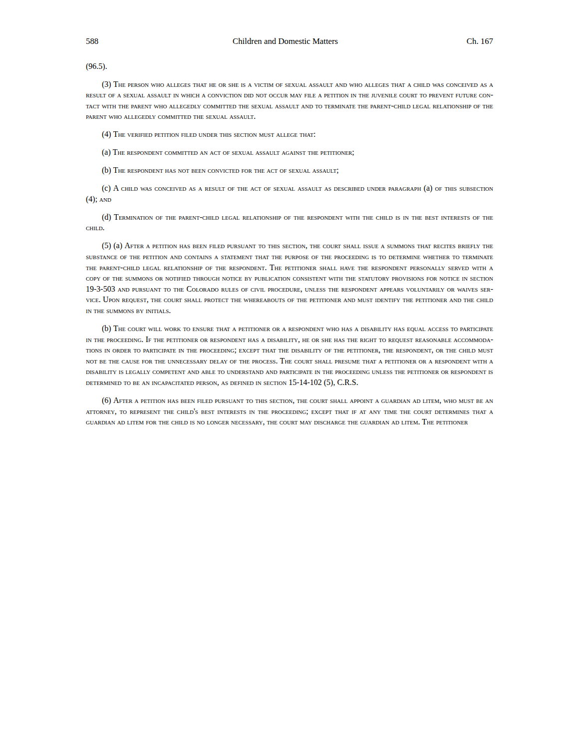588 Children and Domestic Matters Ch. 167
(96.5).
(3) The person who alleges that he or she is a victim of sexual assault and who alleges that a child was conceived as a result of a sexual assault in which a conviction did not occur may file a petition in the juvenile court to prevent future contact with the parent who allegedly committed the sexual assault and to terminate the parent-child legal relationship of the parent who allegedly committed the sexual assault.
(4) The verified petition filed under this section must allege that:
(a) The respondent committed an act of sexual assault against the petitioner;
(b) The respondent has not been convicted for the act of sexual assault;
(c) A child was conceived as a result of the act of sexual assault as described under paragraph (a) of this subsection (4); and
(d) Termination of the parent-child legal relationship of the respondent with the child is in the best interests of the child.
(5) (a) After a petition has been filed pursuant to this section, the court shall issue a summons that recites briefly the substance of the petition and contains a statement that the purpose of the proceeding is to determine whether to terminate the parent-child legal relationship of the respondent. The petitioner shall have the respondent personally served with a copy of the summons or notified through notice by publication consistent with the statutory provisions for notice in section 19-3-503 and pursuant to the Colorado rules of civil procedure, unless the respondent appears voluntarily or waives service. Upon request, the court shall protect the whereabouts of the petitioner and must identify the petitioner and the child in the summons by initials.
(b) The court will work to ensure that a petitioner or a respondent who has a disability has equal access to participate in the proceeding. If the petitioner or respondent has a disability, he or she has the right to request reasonable accommodations in order to participate in the proceeding; except that the disability of the petitioner, the respondent, or the child must not be the cause for the unnecessary delay of the process. The court shall presume that a petitioner or a respondent with a disability is legally competent and able to understand and participate in the proceeding unless the petitioner or respondent is determined to be an incapacitated person, as defined in section 15-14-102 (5), C.R.S.
(6) After a petition has been filed pursuant to this section, the court shall appoint a guardian ad litem, who must be an attorney, to represent the child's best interests in the proceeding; except that if at any time the court determines that a guardian ad litem for the child is no longer necessary, the court may discharge the guardian ad litem. The petitioner